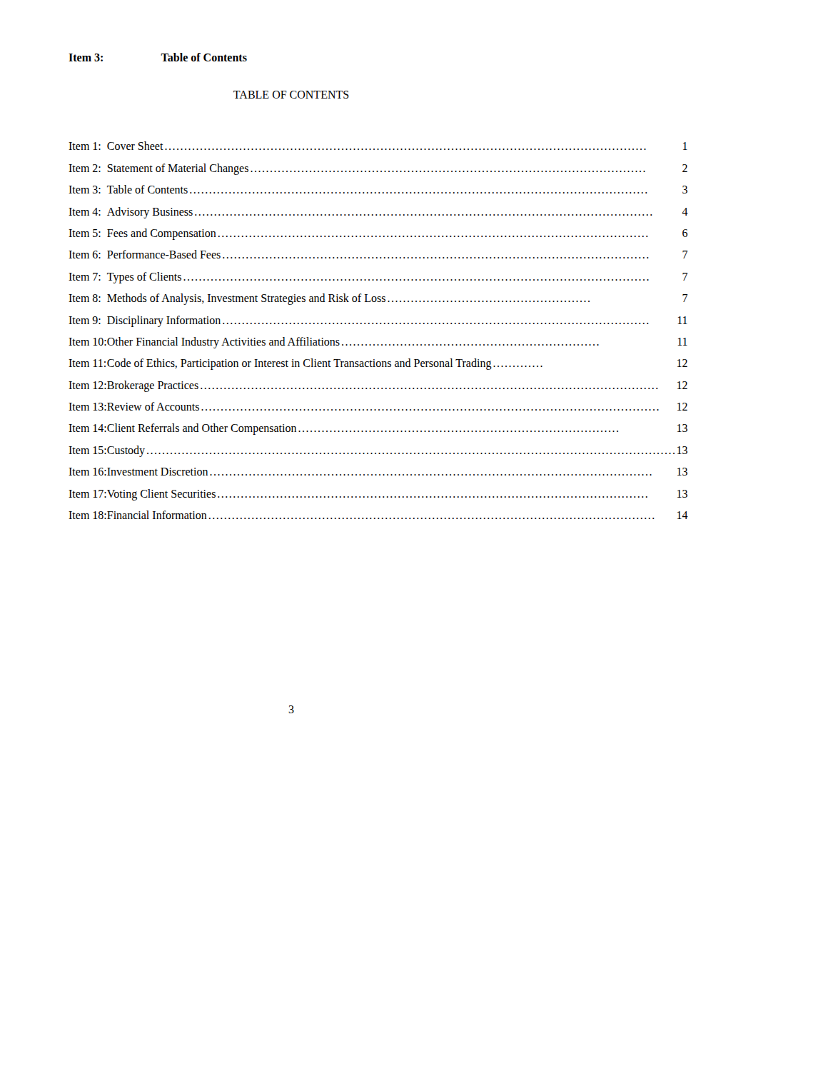Item 3: Table of Contents
TABLE OF CONTENTS
| Item 1: | Cover Sheet ........................................................................................................................... | 1 |
| Item 2: | Statement of Material Changes ..................................................................................................... | 2 |
| Item 3: | Table of Contents ..................................................................................................................... | 3 |
| Item 4: | Advisory Business ..................................................................................................................... | 4 |
| Item 5: | Fees and Compensation .............................................................................................................. | 6 |
| Item 6: | Performance-Based Fees ............................................................................................................. | 7 |
| Item 7: | Types of Clients ....................................................................................................................... | 7 |
| Item 8: | Methods of Analysis, Investment Strategies and Risk of Loss .................................................... | 7 |
| Item 9: | Disciplinary Information ............................................................................................................. | 11 |
| Item 10: | Other Financial Industry Activities and Affiliations .................................................................. | 11 |
| Item 11: | Code of Ethics, Participation or Interest in Client Transactions and Personal Trading ............. | 12 |
| Item 12: | Brokerage Practices ..................................................................................................................... | 12 |
| Item 13: | Review of Accounts ..................................................................................................................... | 12 |
| Item 14: | Client Referrals and Other Compensation .................................................................................. | 13 |
| Item 15: | Custody ....................................................................................................................................... | 13 |
| Item 16: | Investment Discretion ................................................................................................................. | 13 |
| Item 17: | Voting Client Securities .............................................................................................................. | 13 |
| Item 18: | Financial Information .................................................................................................................. | 14 |
3